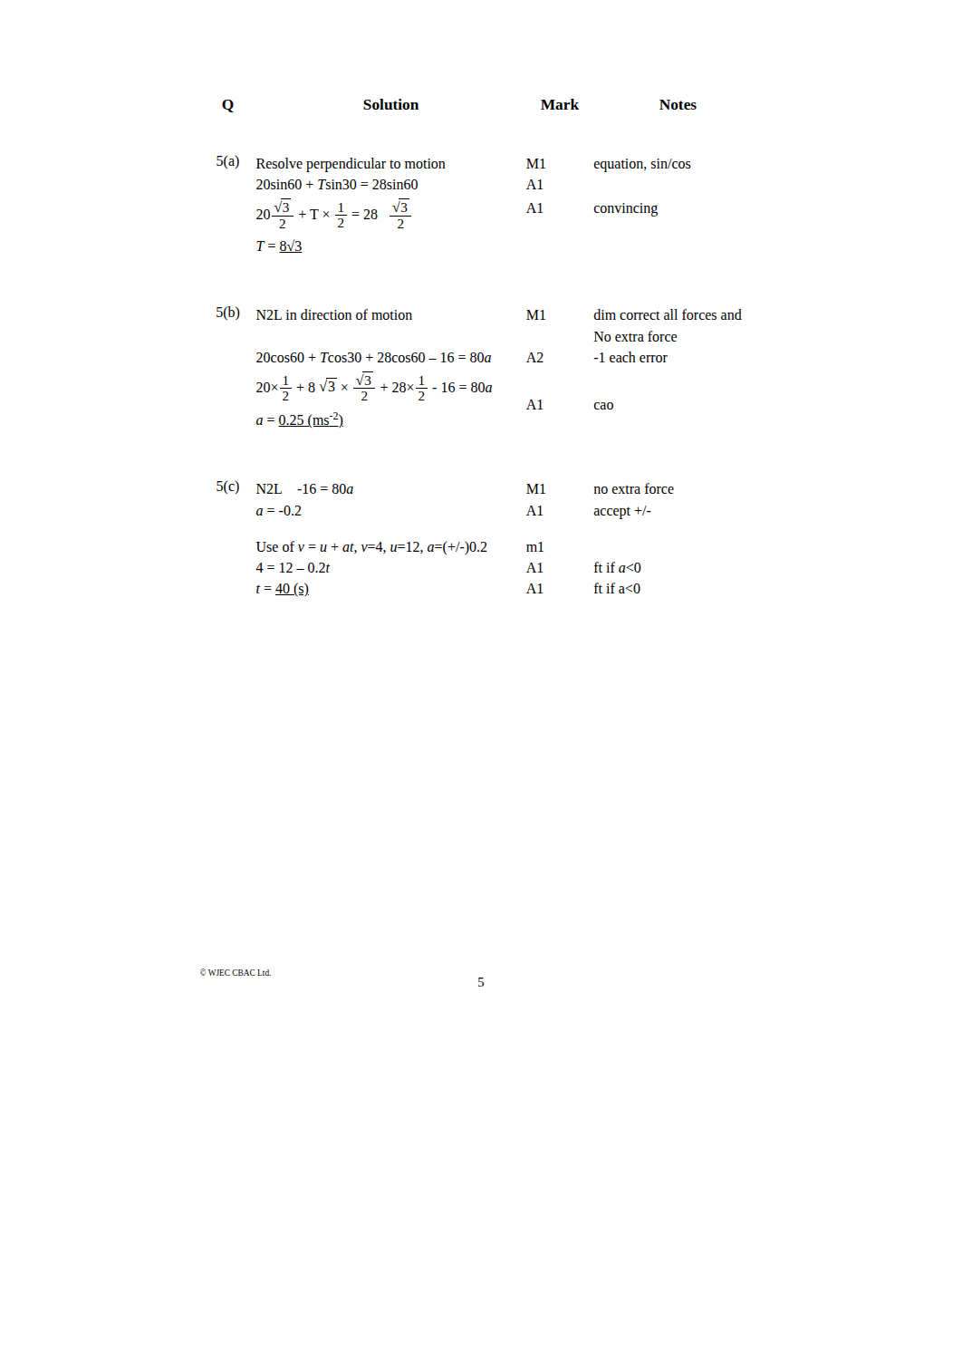| Q | Solution | Mark | Notes |
| --- | --- | --- | --- |
| 5(a) | Resolve perpendicular to motion 20sin60 + T sin30 = 28sin60 | M1 A1 | equation, sin/cos |
| | 20 √ 3 2 + T × 1 2 = 28 √ 3 2 T = 8√3 | A1 | convincing |
| 5(b) | N2L in direction of motion | M1 | dim correct all forces and No extra force |
| | 20cos60 + T cos30 + 28cos60 – 16 = 80 a | A2 | -1 each error |
| | 20 × 1 2 + 8 √ 3 × √ 3 2 + 28 × 1 2 - 16 = 80 a a = 0.25 (ms -2 ) | A1 | cao |
| 5(c) | N2L -16 = 80 a a = -0.2 | M1 A1 | no extra force accept +/- |
| | Use of v = u + at , v =4, u =12, a =(+/-)0.2 4 = 12 – 0.2 t t = 40 (s) | m1 A1 A1 | ft if a <0 ft if a<0 |
© WJEC CBAC Ltd.
5